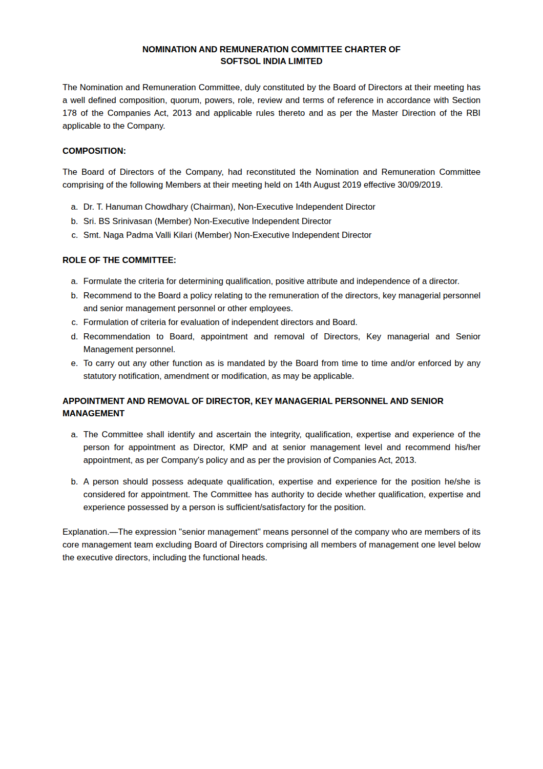NOMINATION AND REMUNERATION COMMITTEE CHARTER OF
SOFTSOL INDIA LIMITED
The Nomination and Remuneration Committee, duly constituted by the Board of Directors at their meeting has a well defined composition, quorum, powers, role, review and terms of reference in accordance with Section 178 of the Companies Act, 2013 and applicable rules thereto and as per the Master Direction of the RBI applicable to the Company.
COMPOSITION:
The Board of Directors of the Company, had reconstituted the Nomination and Remuneration Committee comprising of the following Members at their meeting held on 14th August 2019 effective 30/09/2019.
Dr. T. Hanuman Chowdhary (Chairman), Non-Executive Independent Director
Sri. BS Srinivasan (Member) Non-Executive Independent Director
Smt. Naga Padma Valli Kilari (Member) Non-Executive Independent Director
ROLE OF THE COMMITTEE:
Formulate the criteria for determining qualification, positive attribute and independence of a director.
Recommend to the Board a policy relating to the remuneration of the directors, key managerial personnel and senior management personnel or other employees.
Formulation of criteria for evaluation of independent directors and Board.
Recommendation to Board, appointment and removal of Directors, Key managerial and Senior Management personnel.
To carry out any other function as is mandated by the Board from time to time and/or enforced by any statutory notification, amendment or modification, as may be applicable.
APPOINTMENT AND REMOVAL OF DIRECTOR, KEY MANAGERIAL PERSONNEL AND SENIOR MANAGEMENT
The Committee shall identify and ascertain the integrity, qualification, expertise and experience of the person for appointment as Director, KMP and at senior management level and recommend his/her appointment, as per Company's policy and as per the provision of Companies Act, 2013.
A person should possess adequate qualification, expertise and experience for the position he/she is considered for appointment. The Committee has authority to decide whether qualification, expertise and experience possessed by a person is sufficient/satisfactory for the position.
Explanation.—The expression ''senior management'' means personnel of the company who are members of its core management team excluding Board of Directors comprising all members of management one level below the executive directors, including the functional heads.